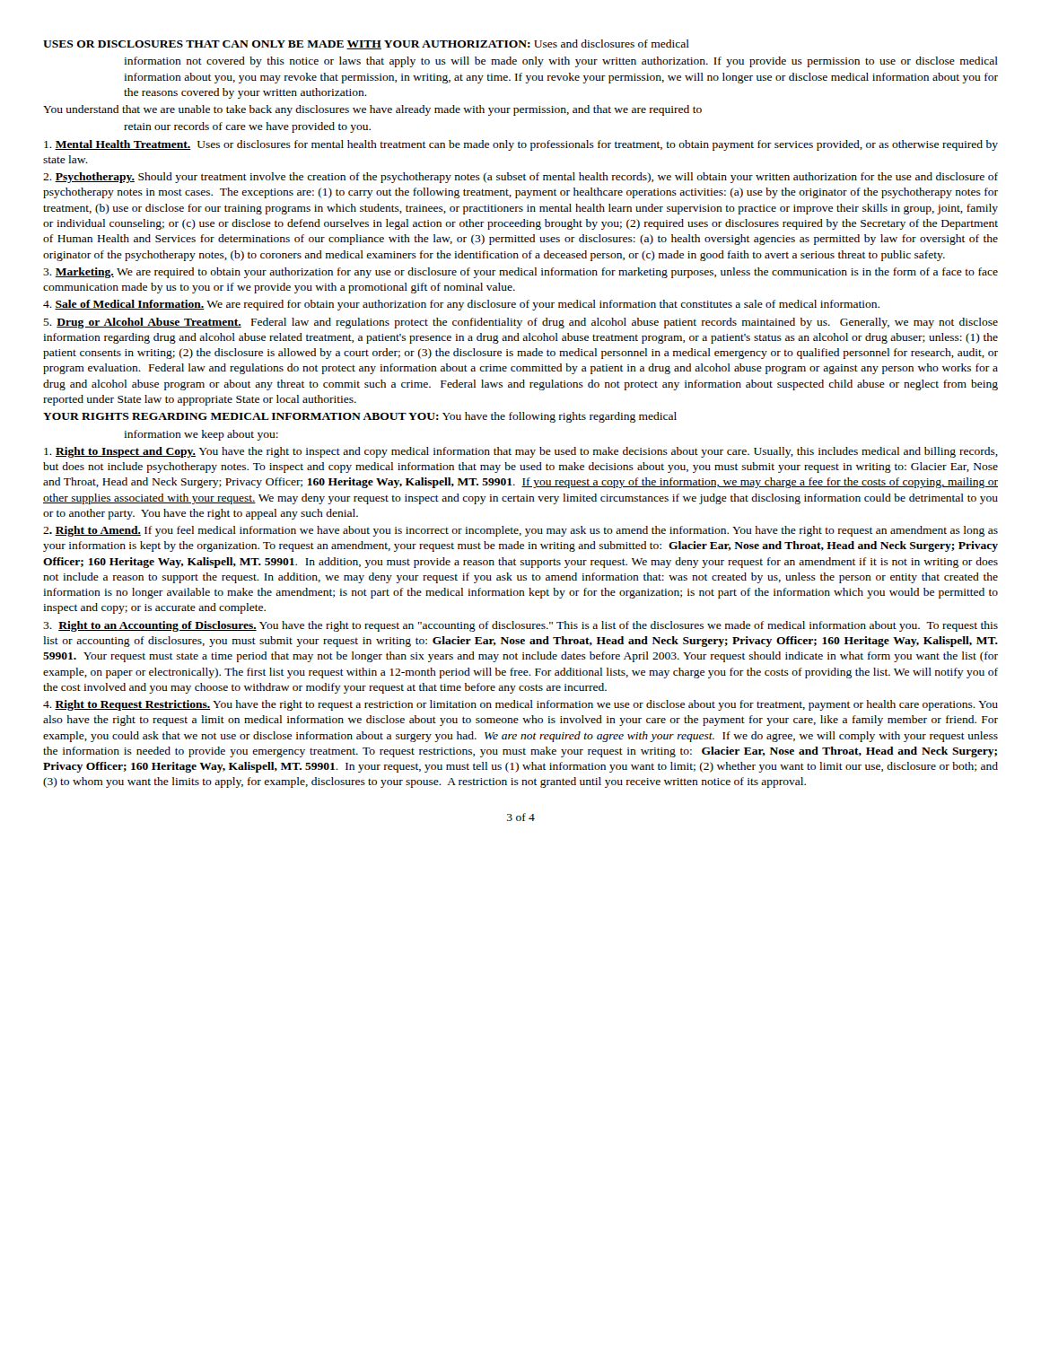USES OR DISCLOSURES THAT CAN ONLY BE MADE WITH YOUR AUTHORIZATION: Uses and disclosures of medical
information not covered by this notice or laws that apply to us will be made only with your written authorization. If you provide us permission to use or disclose medical information about you, you may revoke that permission, in writing, at any time. If you revoke your permission, we will no longer use or disclose medical information about you for the reasons covered by your written authorization.
You understand that we are unable to take back any disclosures we have already made with your permission, and that we are required to
retain our records of care we have provided to you.
1. Mental Health Treatment. Uses or disclosures for mental health treatment can be made only to professionals for treatment, to obtain payment for services provided, or as otherwise required by state law.
2. Psychotherapy. Should your treatment involve the creation of the psychotherapy notes (a subset of mental health records), we will obtain your written authorization for the use and disclosure of psychotherapy notes in most cases. The exceptions are: (1) to carry out the following treatment, payment or healthcare operations activities: (a) use by the originator of the psychotherapy notes for treatment, (b) use or disclose for our training programs in which students, trainees, or practitioners in mental health learn under supervision to practice or improve their skills in group, joint, family or individual counseling; or (c) use or disclose to defend ourselves in legal action or other proceeding brought by you; (2) required uses or disclosures required by the Secretary of the Department of Human Health and Services for determinations of our compliance with the law, or (3) permitted uses or disclosures: (a) to health oversight agencies as permitted by law for oversight of the originator of the psychotherapy notes, (b) to coroners and medical examiners for the identification of a deceased person, or (c) made in good faith to avert a serious threat to public safety.
3. Marketing. We are required to obtain your authorization for any use or disclosure of your medical information for marketing purposes, unless the communication is in the form of a face to face communication made by us to you or if we provide you with a promotional gift of nominal value.
4. Sale of Medical Information. We are required for obtain your authorization for any disclosure of your medical information that constitutes a sale of medical information.
5. Drug or Alcohol Abuse Treatment. Federal law and regulations protect the confidentiality of drug and alcohol abuse patient records maintained by us. Generally, we may not disclose information regarding drug and alcohol abuse related treatment, a patient's presence in a drug and alcohol abuse treatment program, or a patient's status as an alcohol or drug abuser; unless: (1) the patient consents in writing; (2) the disclosure is allowed by a court order; or (3) the disclosure is made to medical personnel in a medical emergency or to qualified personnel for research, audit, or program evaluation. Federal law and regulations do not protect any information about a crime committed by a patient in a drug and alcohol abuse program or against any person who works for a drug and alcohol abuse program or about any threat to commit such a crime. Federal laws and regulations do not protect any information about suspected child abuse or neglect from being reported under State law to appropriate State or local authorities.
YOUR RIGHTS REGARDING MEDICAL INFORMATION ABOUT YOU: You have the following rights regarding medical
information we keep about you:
1. Right to Inspect and Copy. You have the right to inspect and copy medical information that may be used to make decisions about your care. Usually, this includes medical and billing records, but does not include psychotherapy notes. To inspect and copy medical information that may be used to make decisions about you, you must submit your request in writing to: Glacier Ear, Nose and Throat, Head and Neck Surgery; Privacy Officer; 160 Heritage Way, Kalispell, MT. 59901. If you request a copy of the information, we may charge a fee for the costs of copying, mailing or other supplies associated with your request. We may deny your request to inspect and copy in certain very limited circumstances if we judge that disclosing information could be detrimental to you or to another party. You have the right to appeal any such denial.
2. Right to Amend. If you feel medical information we have about you is incorrect or incomplete, you may ask us to amend the information. You have the right to request an amendment as long as your information is kept by the organization. To request an amendment, your request must be made in writing and submitted to: Glacier Ear, Nose and Throat, Head and Neck Surgery; Privacy Officer; 160 Heritage Way, Kalispell, MT. 59901. In addition, you must provide a reason that supports your request. We may deny your request for an amendment if it is not in writing or does not include a reason to support the request. In addition, we may deny your request if you ask us to amend information that: was not created by us, unless the person or entity that created the information is no longer available to make the amendment; is not part of the medical information kept by or for the organization; is not part of the information which you would be permitted to inspect and copy; or is accurate and complete.
3. Right to an Accounting of Disclosures. You have the right to request an "accounting of disclosures." This is a list of the disclosures we made of medical information about you. To request this list or accounting of disclosures, you must submit your request in writing to: Glacier Ear, Nose and Throat, Head and Neck Surgery; Privacy Officer; 160 Heritage Way, Kalispell, MT. 59901. Your request must state a time period that may not be longer than six years and may not include dates before April 2003. Your request should indicate in what form you want the list (for example, on paper or electronically). The first list you request within a 12-month period will be free. For additional lists, we may charge you for the costs of providing the list. We will notify you of the cost involved and you may choose to withdraw or modify your request at that time before any costs are incurred.
4. Right to Request Restrictions. You have the right to request a restriction or limitation on medical information we use or disclose about you for treatment, payment or health care operations. You also have the right to request a limit on medical information we disclose about you to someone who is involved in your care or the payment for your care, like a family member or friend. For example, you could ask that we not use or disclose information about a surgery you had. We are not required to agree with your request. If we do agree, we will comply with your request unless the information is needed to provide you emergency treatment. To request restrictions, you must make your request in writing to: Glacier Ear, Nose and Throat, Head and Neck Surgery; Privacy Officer; 160 Heritage Way, Kalispell, MT. 59901. In your request, you must tell us (1) what information you want to limit; (2) whether you want to limit our use, disclosure or both; and (3) to whom you want the limits to apply, for example, disclosures to your spouse. A restriction is not granted until you receive written notice of its approval.
3 of 4